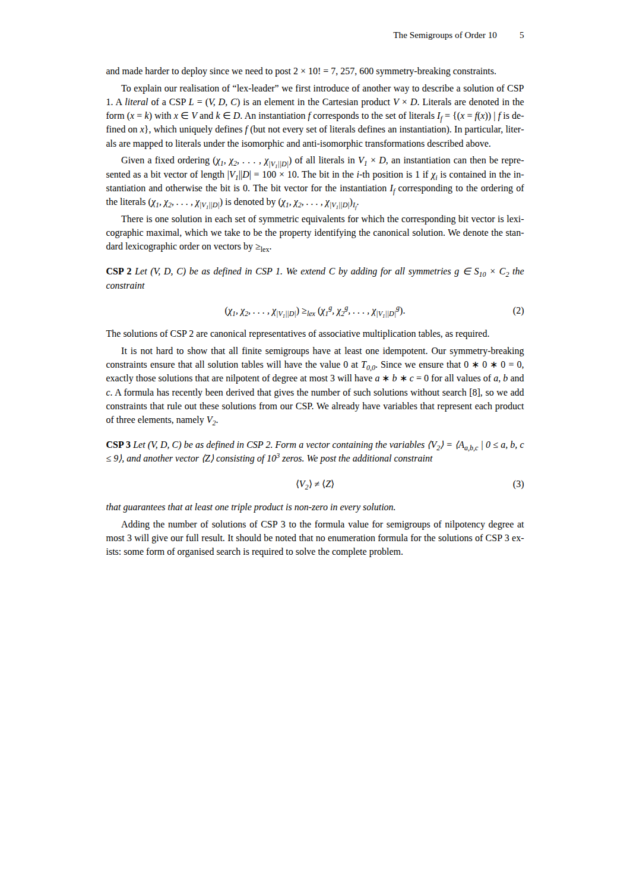The Semigroups of Order 10 5
and made harder to deploy since we need to post 2 × 10! = 7, 257, 600 symmetry-breaking constraints.
To explain our realisation of “lex-leader” we first introduce of another way to describe a solution of CSP 1. A literal of a CSP L = (V, D, C) is an element in the Cartesian product V × D. Literals are denoted in the form (x = k) with x ∈ V and k ∈ D. An instantiation f corresponds to the set of literals If = {(x = f(x)) | f is defined on x}, which uniquely defines f (but not every set of literals defines an instantiation). In particular, literals are mapped to literals under the isomorphic and anti-isomorphic transformations described above.
Given a fixed ordering (χ1, χ2, . . . , χ|V1||D|) of all literals in V1 × D, an instantiation can then be represented as a bit vector of length |V1||D| = 100 × 10. The bit in the i-th position is 1 if χi is contained in the instantiation and otherwise the bit is 0. The bit vector for the instantiation If corresponding to the ordering of the literals (χ1, χ2, . . . , χ|V1||D|) is denoted by (χ1, χ2, . . . , χ|V1||D|)If.
There is one solution in each set of symmetric equivalents for which the corresponding bit vector is lexicographic maximal, which we take to be the property identifying the canonical solution. We denote the standard lexicographic order on vectors by ≥lex.
CSP 2 Let (V, D, C) be as defined in CSP 1. We extend C by adding for all symmetries g ∈ S10 × C2 the constraint
(χ1, χ2, . . . , χ|V1||D|) ≥lex (χ1g, χ2g, . . . , χ|V1||D|g). (2)
The solutions of CSP 2 are canonical representatives of associative multiplication tables, as required.
It is not hard to show that all finite semigroups have at least one idempotent. Our symmetry-breaking constraints ensure that all solution tables will have the value 0 at T0,0. Since we ensure that 0 ∗ 0 ∗ 0 = 0, exactly those solutions that are nilpotent of degree at most 3 will have a ∗ b ∗ c = 0 for all values of a, b and c. A formula has recently been derived that gives the number of such solutions without search [8], so we add constraints that rule out these solutions from our CSP. We already have variables that represent each product of three elements, namely V2.
CSP 3 Let (V, D, C) be as defined in CSP 2. Form a vector containing the variables ⟨V2⟩ = ⟨Aa,b,c | 0 ≤ a, b, c ≤ 9⟩, and another vector ⟨Z⟩ consisting of 103 zeros. We post the additional constraint
⟨V2⟩ ≠ ⟨Z⟩ (3)
that guarantees that at least one triple product is non-zero in every solution.
Adding the number of solutions of CSP 3 to the formula value for semigroups of nilpotency degree at most 3 will give our full result. It should be noted that no enumeration formula for the solutions of CSP 3 exists: some form of organised search is required to solve the complete problem.